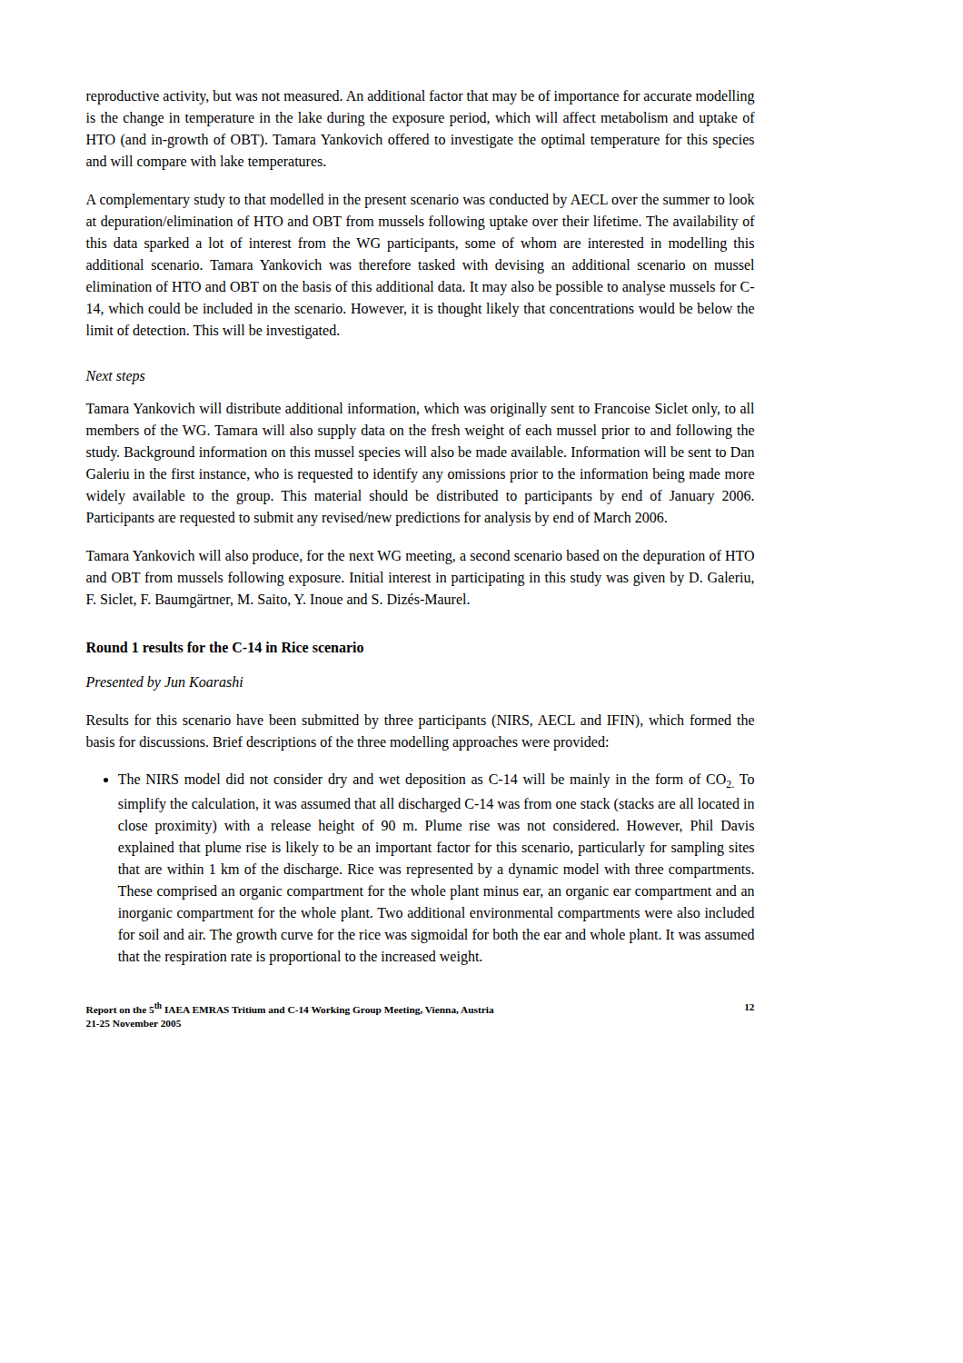reproductive activity, but was not measured. An additional factor that may be of importance for accurate modelling is the change in temperature in the lake during the exposure period, which will affect metabolism and uptake of HTO (and in-growth of OBT). Tamara Yankovich offered to investigate the optimal temperature for this species and will compare with lake temperatures.
A complementary study to that modelled in the present scenario was conducted by AECL over the summer to look at depuration/elimination of HTO and OBT from mussels following uptake over their lifetime. The availability of this data sparked a lot of interest from the WG participants, some of whom are interested in modelling this additional scenario. Tamara Yankovich was therefore tasked with devising an additional scenario on mussel elimination of HTO and OBT on the basis of this additional data. It may also be possible to analyse mussels for C-14, which could be included in the scenario. However, it is thought likely that concentrations would be below the limit of detection. This will be investigated.
Next steps
Tamara Yankovich will distribute additional information, which was originally sent to Francoise Siclet only, to all members of the WG. Tamara will also supply data on the fresh weight of each mussel prior to and following the study. Background information on this mussel species will also be made available. Information will be sent to Dan Galeriu in the first instance, who is requested to identify any omissions prior to the information being made more widely available to the group. This material should be distributed to participants by end of January 2006. Participants are requested to submit any revised/new predictions for analysis by end of March 2006.
Tamara Yankovich will also produce, for the next WG meeting, a second scenario based on the depuration of HTO and OBT from mussels following exposure. Initial interest in participating in this study was given by D. Galeriu, F. Siclet, F. Baumgärtner, M. Saito, Y. Inoue and S. Dizés-Maurel.
Round 1 results for the C-14 in Rice scenario
Presented by Jun Koarashi
Results for this scenario have been submitted by three participants (NIRS, AECL and IFIN), which formed the basis for discussions. Brief descriptions of the three modelling approaches were provided:
The NIRS model did not consider dry and wet deposition as C-14 will be mainly in the form of CO2. To simplify the calculation, it was assumed that all discharged C-14 was from one stack (stacks are all located in close proximity) with a release height of 90 m. Plume rise was not considered. However, Phil Davis explained that plume rise is likely to be an important factor for this scenario, particularly for sampling sites that are within 1 km of the discharge. Rice was represented by a dynamic model with three compartments. These comprised an organic compartment for the whole plant minus ear, an organic ear compartment and an inorganic compartment for the whole plant. Two additional environmental compartments were also included for soil and air. The growth curve for the rice was sigmoidal for both the ear and whole plant. It was assumed that the respiration rate is proportional to the increased weight.
Report on the 5th IAEA EMRAS Tritium and C-14 Working Group Meeting, Vienna, Austria
21-25 November 2005
12